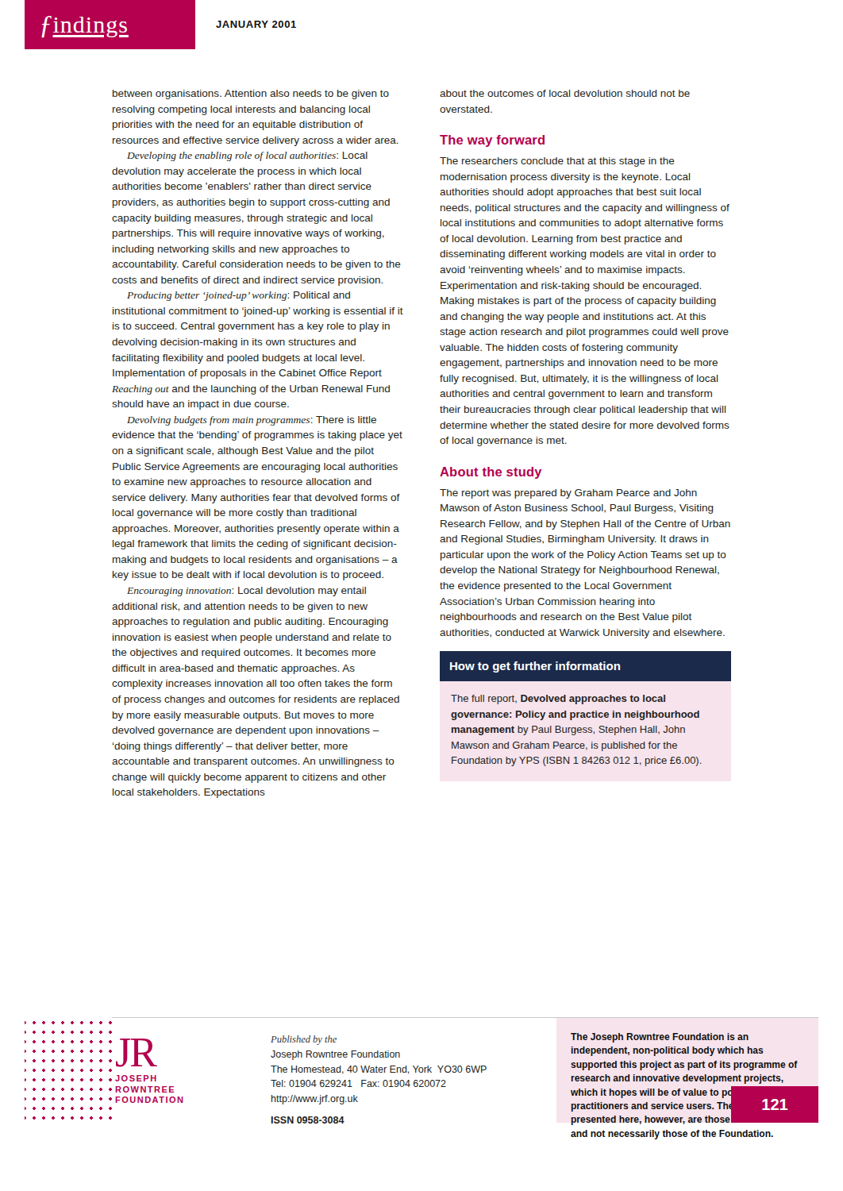ƒindings
JANUARY 2001
between organisations. Attention also needs to be given to resolving competing local interests and balancing local priorities with the need for an equitable distribution of resources and effective service delivery across a wider area.
Developing the enabling role of local authorities: Local devolution may accelerate the process in which local authorities become 'enablers' rather than direct service providers, as authorities begin to support cross-cutting and capacity building measures, through strategic and local partnerships. This will require innovative ways of working, including networking skills and new approaches to accountability. Careful consideration needs to be given to the costs and benefits of direct and indirect service provision.
Producing better ‘joined-up’ working: Political and institutional commitment to ‘joined-up’ working is essential if it is to succeed. Central government has a key role to play in devolving decision-making in its own structures and facilitating flexibility and pooled budgets at local level. Implementation of proposals in the Cabinet Office Report Reaching out and the launching of the Urban Renewal Fund should have an impact in due course.
Devolving budgets from main programmes: There is little evidence that the ‘bending’ of programmes is taking place yet on a significant scale, although Best Value and the pilot Public Service Agreements are encouraging local authorities to examine new approaches to resource allocation and service delivery. Many authorities fear that devolved forms of local governance will be more costly than traditional approaches. Moreover, authorities presently operate within a legal framework that limits the ceding of significant decision-making and budgets to local residents and organisations – a key issue to be dealt with if local devolution is to proceed.
Encouraging innovation: Local devolution may entail additional risk, and attention needs to be given to new approaches to regulation and public auditing. Encouraging innovation is easiest when people understand and relate to the objectives and required outcomes. It becomes more difficult in area-based and thematic approaches. As complexity increases innovation all too often takes the form of process changes and outcomes for residents are replaced by more easily measurable outputs. But moves to more devolved governance are dependent upon innovations – ‘doing things differently’ – that deliver better, more accountable and transparent outcomes. An unwillingness to change will quickly become apparent to citizens and other local stakeholders. Expectations
about the outcomes of local devolution should not be overstated.
The way forward
The researchers conclude that at this stage in the modernisation process diversity is the keynote. Local authorities should adopt approaches that best suit local needs, political structures and the capacity and willingness of local institutions and communities to adopt alternative forms of local devolution. Learning from best practice and disseminating different working models are vital in order to avoid ‘reinventing wheels’ and to maximise impacts. Experimentation and risk-taking should be encouraged. Making mistakes is part of the process of capacity building and changing the way people and institutions act. At this stage action research and pilot programmes could well prove valuable. The hidden costs of fostering community engagement, partnerships and innovation need to be more fully recognised. But, ultimately, it is the willingness of local authorities and central government to learn and transform their bureaucracies through clear political leadership that will determine whether the stated desire for more devolved forms of local governance is met.
About the study
The report was prepared by Graham Pearce and John Mawson of Aston Business School, Paul Burgess, Visiting Research Fellow, and by Stephen Hall of the Centre of Urban and Regional Studies, Birmingham University. It draws in particular upon the work of the Policy Action Teams set up to develop the National Strategy for Neighbourhood Renewal, the evidence presented to the Local Government Association’s Urban Commission hearing into neighbourhoods and research on the Best Value pilot authorities, conducted at Warwick University and elsewhere.
How to get further information
The full report, Devolved approaches to local governance: Policy and practice in neighbourhood management by Paul Burgess, Stephen Hall, John Mawson and Graham Pearce, is published for the Foundation by YPS (ISBN 1 84263 012 1, price £6.00).
JR
JOSEPH
ROWNTREE
FOUNDATION
Published by the
Joseph Rowntree Foundation
The Homestead, 40 Water End, York YO30 6WP
Tel: 01904 629241 Fax: 01904 620072
http://www.jrf.org.uk
ISSN 0958-3084
The Joseph Rowntree Foundation is an independent, non-political body which has supported this project as part of its programme of research and innovative development projects, which it hopes will be of value to policy-makers, practitioners and service users. The findings presented here, however, are those of the authors and not necessarily those of the Foundation.
121